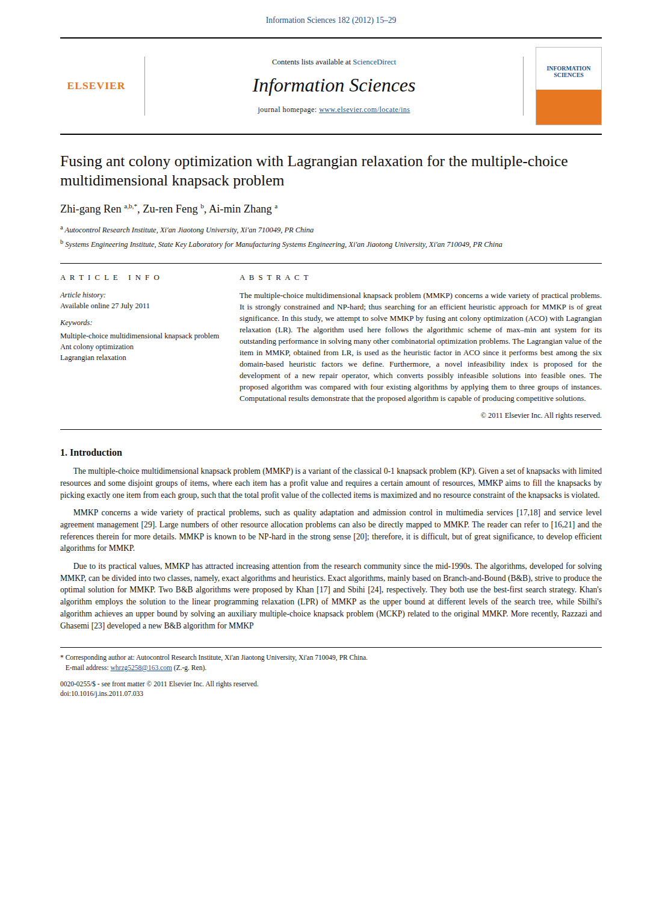Information Sciences 182 (2012) 15–29
ELSEVIER
Contents lists available at ScienceDirect
Information Sciences
journal homepage: www.elsevier.com/locate/ins
INFORMATION
SCIENCES
Fusing ant colony optimization with Lagrangian relaxation for the multiple-choice multidimensional knapsack problem
Zhi-gang Ren a,b,*, Zu-ren Feng b, Ai-min Zhang a
a Autocontrol Research Institute, Xi'an Jiaotong University, Xi'an 710049, PR China
b Systems Engineering Institute, State Key Laboratory for Manufacturing Systems Engineering, Xi'an Jiaotong University, Xi'an 710049, PR China
A R T I C L E I N F O
Article history:
Available online 27 July 2011
Keywords:
Multiple-choice multidimensional knapsack problem
Ant colony optimization
Lagrangian relaxation
A B S T R A C T
The multiple-choice multidimensional knapsack problem (MMKP) concerns a wide variety of practical problems. It is strongly constrained and NP-hard; thus searching for an efficient heuristic approach for MMKP is of great significance. In this study, we attempt to solve MMKP by fusing ant colony optimization (ACO) with Lagrangian relaxation (LR). The algorithm used here follows the algorithmic scheme of max–min ant system for its outstanding performance in solving many other combinatorial optimization problems. The Lagrangian value of the item in MMKP, obtained from LR, is used as the heuristic factor in ACO since it performs best among the six domain-based heuristic factors we define. Furthermore, a novel infeasibility index is proposed for the development of a new repair operator, which converts possibly infeasible solutions into feasible ones. The proposed algorithm was compared with four existing algorithms by applying them to three groups of instances. Computational results demonstrate that the proposed algorithm is capable of producing competitive solutions.
© 2011 Elsevier Inc. All rights reserved.
1. Introduction
The multiple-choice multidimensional knapsack problem (MMKP) is a variant of the classical 0-1 knapsack problem (KP). Given a set of knapsacks with limited resources and some disjoint groups of items, where each item has a profit value and requires a certain amount of resources, MMKP aims to fill the knapsacks by picking exactly one item from each group, such that the total profit value of the collected items is maximized and no resource constraint of the knapsacks is violated.
MMKP concerns a wide variety of practical problems, such as quality adaptation and admission control in multimedia services [17,18] and service level agreement management [29]. Large numbers of other resource allocation problems can also be directly mapped to MMKP. The reader can refer to [16,21] and the references therein for more details. MMKP is known to be NP-hard in the strong sense [20]; therefore, it is difficult, but of great significance, to develop efficient algorithms for MMKP.
Due to its practical values, MMKP has attracted increasing attention from the research community since the mid-1990s. The algorithms, developed for solving MMKP, can be divided into two classes, namely, exact algorithms and heuristics. Exact algorithms, mainly based on Branch-and-Bound (B&B), strive to produce the optimal solution for MMKP. Two B&B algorithms were proposed by Khan [17] and Sbihi [24], respectively. They both use the best-first search strategy. Khan's algorithm employs the solution to the linear programming relaxation (LPR) of MMKP as the upper bound at different levels of the search tree, while Sbilhi's algorithm achieves an upper bound by solving an auxiliary multiple-choice knapsack problem (MCKP) related to the original MMKP. More recently, Razzazi and Ghasemi [23] developed a new B&B algorithm for MMKP
* Corresponding author at: Autocontrol Research Institute, Xi'an Jiaotong University, Xi'an 710049, PR China.
E-mail address: whrzg5258@163.com (Z.-g. Ren).
0020-0255/$ - see front matter © 2011 Elsevier Inc. All rights reserved.
doi:10.1016/j.ins.2011.07.033